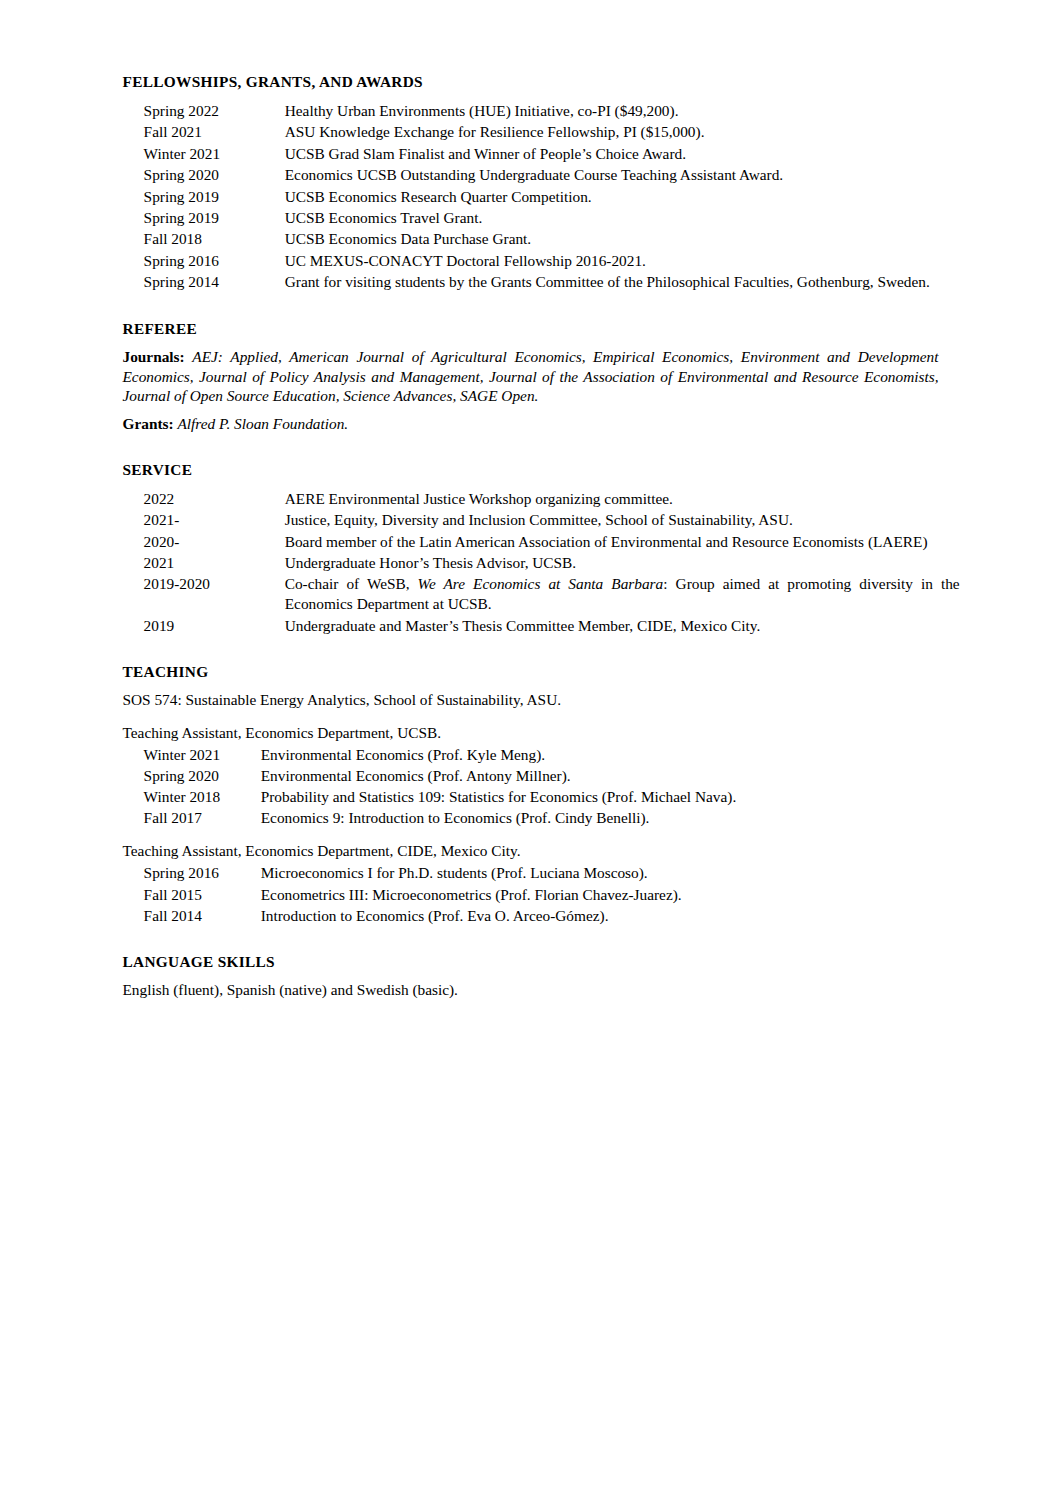Fellowships, Grants, and Awards
| Spring 2022 | Healthy Urban Environments (HUE) Initiative, co-PI ($49,200). |
| Fall 2021 | ASU Knowledge Exchange for Resilience Fellowship, PI ($15,000). |
| Winter 2021 | UCSB Grad Slam Finalist and Winner of People’s Choice Award. |
| Spring 2020 | Economics UCSB Outstanding Undergraduate Course Teaching Assistant Award. |
| Spring 2019 | UCSB Economics Research Quarter Competition. |
| Spring 2019 | UCSB Economics Travel Grant. |
| Fall 2018 | UCSB Economics Data Purchase Grant. |
| Spring 2016 | UC MEXUS-CONACYT Doctoral Fellowship 2016-2021. |
| Spring 2014 | Grant for visiting students by the Grants Committee of the Philosophical Faculties, Gothenburg, Sweden. |
Referee
Journals: AEJ: Applied, American Journal of Agricultural Economics, Empirical Economics, Environment and Development Economics, Journal of Policy Analysis and Management, Journal of the Association of Environmental and Resource Economists, Journal of Open Source Education, Science Advances, SAGE Open.
Grants: Alfred P. Sloan Foundation.
Service
| 2022 | AERE Environmental Justice Workshop organizing committee. |
| 2021- | Justice, Equity, Diversity and Inclusion Committee, School of Sustainability, ASU. |
| 2020- | Board member of the Latin American Association of Environmental and Resource Economists (LAERE) |
| 2021 | Undergraduate Honor’s Thesis Advisor, UCSB. |
| 2019-2020 | Co-chair of WeSB, We Are Economics at Santa Barbara : Group aimed at promoting diversity in the Economics Department at UCSB. |
| 2019 | Undergraduate and Master’s Thesis Committee Member, CIDE, Mexico City. |
Teaching
SOS 574: Sustainable Energy Analytics, School of Sustainability, ASU.
Teaching Assistant, Economics Department, UCSB.
| Winter 2021 | Environmental Economics (Prof. Kyle Meng). |
| Spring 2020 | Environmental Economics (Prof. Antony Millner). |
| Winter 2018 | Probability and Statistics 109: Statistics for Economics (Prof. Michael Nava). |
| Fall 2017 | Economics 9: Introduction to Economics (Prof. Cindy Benelli). |
Teaching Assistant, Economics Department, CIDE, Mexico City.
| Spring 2016 | Microeconomics I for Ph.D. students (Prof. Luciana Moscoso). |
| Fall 2015 | Econometrics III: Microeconometrics (Prof. Florian Chavez-Juarez). |
| Fall 2014 | Introduction to Economics (Prof. Eva O. Arceo-Gómez). |
Language Skills
English (fluent), Spanish (native) and Swedish (basic).